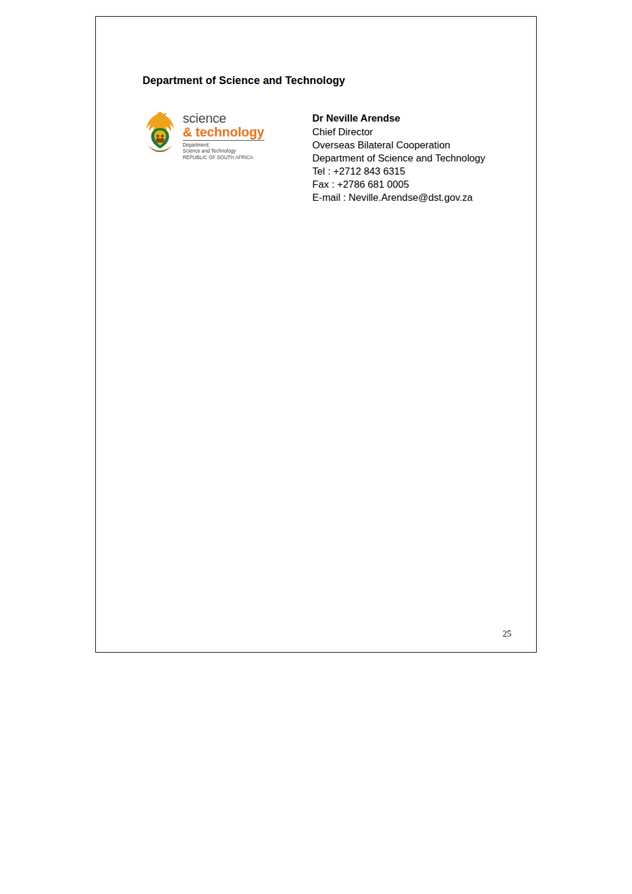Department of Science and Technology
science
& technology
Department:
Science and Technology
REPUBLIC OF SOUTH AFRICA
Dr Neville Arendse
Chief Director
Overseas Bilateral Cooperation
Department of Science and Technology
Tel : +2712 843 6315
Fax : +2786 681 0005
E-mail : Neville.Arendse@dst.gov.za
25